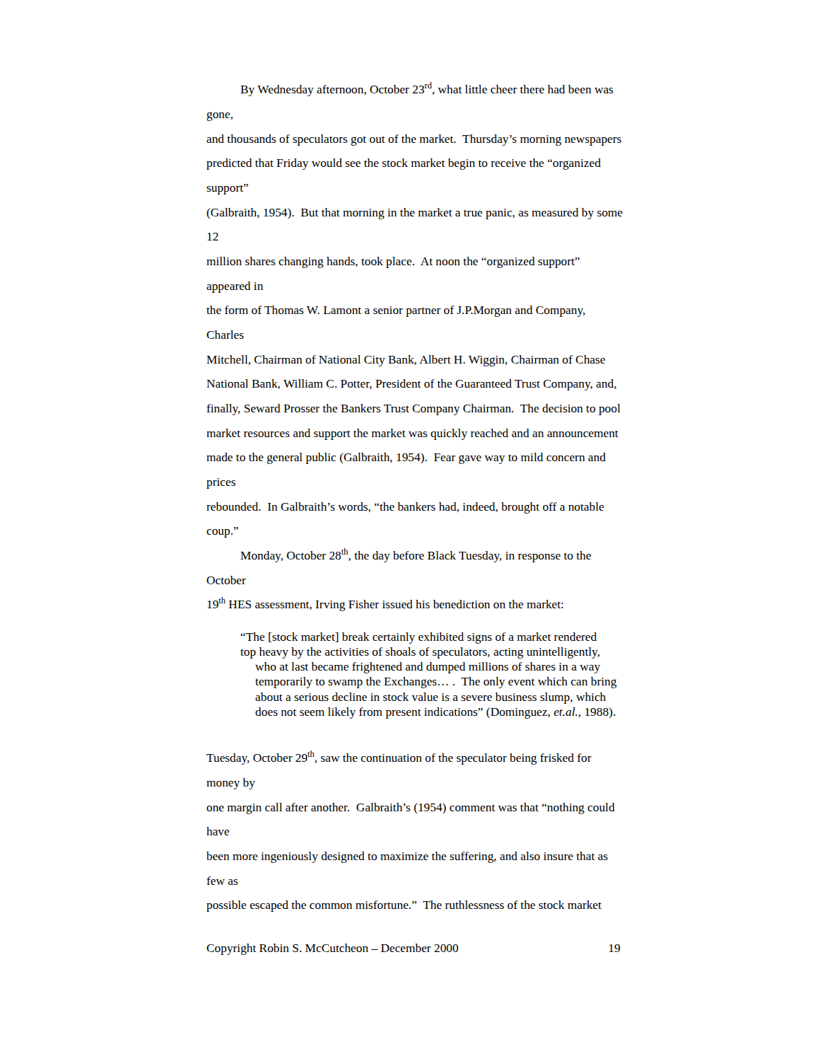By Wednesday afternoon, October 23rd, what little cheer there had been was gone,
and thousands of speculators got out of the market. Thursday’s morning newspapers
predicted that Friday would see the stock market begin to receive the “organized support”
(Galbraith, 1954). But that morning in the market a true panic, as measured by some 12
million shares changing hands, took place. At noon the “organized support” appeared in
the form of Thomas W. Lamont a senior partner of J.P.Morgan and Company, Charles
Mitchell, Chairman of National City Bank, Albert H. Wiggin, Chairman of Chase
National Bank, William C. Potter, President of the Guaranteed Trust Company, and,
finally, Seward Prosser the Bankers Trust Company Chairman. The decision to pool
market resources and support the market was quickly reached and an announcement
made to the general public (Galbraith, 1954). Fear gave way to mild concern and prices
rebounded. In Galbraith’s words, “the bankers had, indeed, brought off a notable coup.”
Monday, October 28th, the day before Black Tuesday, in response to the October
19th HES assessment, Irving Fisher issued his benediction on the market:
“The [stock market] break certainly exhibited signs of a market rendered
top heavy by the activities of shoals of speculators, acting unintelligently, who at last became frightened and dumped millions of shares in a way temporarily to swamp the Exchanges… . The only event which can bring about a serious decline in stock value is a severe business slump, which does not seem likely from present indications” (Dominguez, et.al., 1988).
Tuesday, October 29th, saw the continuation of the speculator being frisked for money by
one margin call after another. Galbraith’s (1954) comment was that “nothing could have
been more ingeniously designed to maximize the suffering, and also insure that as few as
possible escaped the common misfortune.” The ruthlessness of the stock market
Copyright Robin S. McCutcheon – December 2000 19